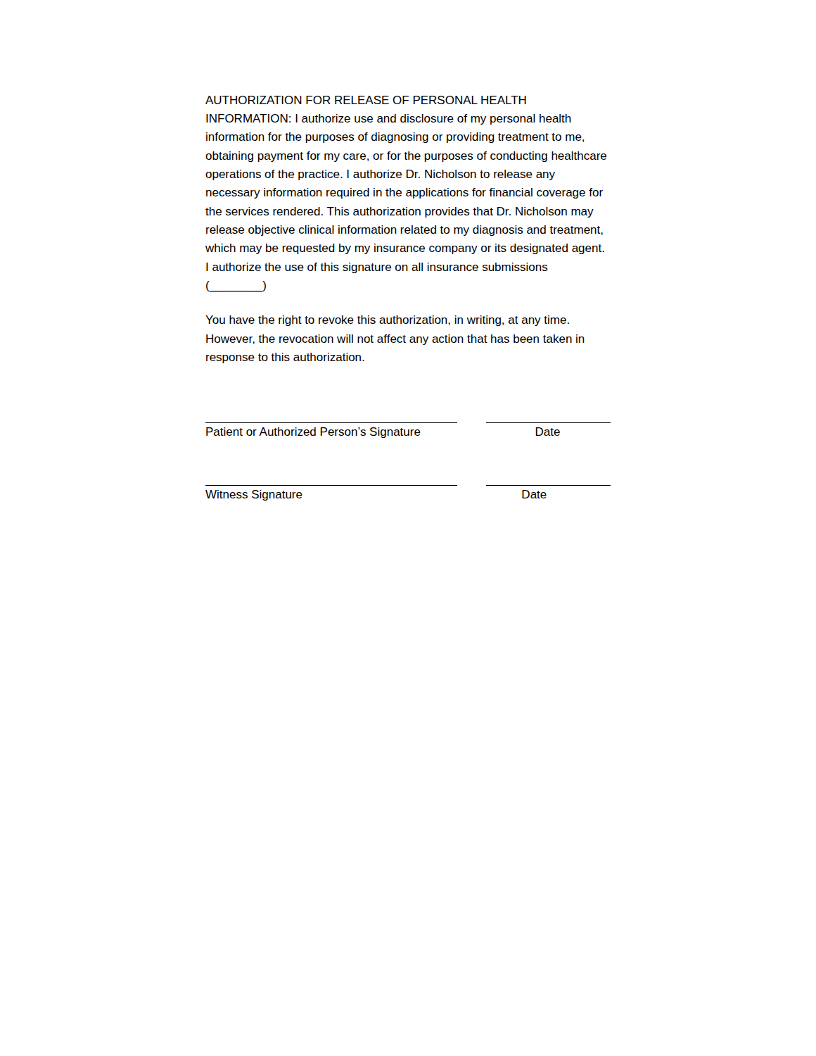AUTHORIZATION FOR RELEASE OF PERSONAL HEALTH INFORMATION: I authorize use and disclosure of my personal health information for the purposes of diagnosing or providing treatment to me, obtaining payment for my care, or for the purposes of conducting healthcare operations of the practice. I authorize Dr. Nicholson to release any necessary information required in the applications for financial coverage for the services rendered. This authorization provides that Dr. Nicholson may release objective clinical information related to my diagnosis and treatment, which may be requested by my insurance company or its designated agent. I authorize the use of this signature on all insurance submissions (________)
You have the right to revoke this authorization, in writing, at any time. However, the revocation will not affect any action that has been taken in response to this authorization.
| Patient or Authorized Person’s Signature | | Date |
| Witness Signature | | Date |